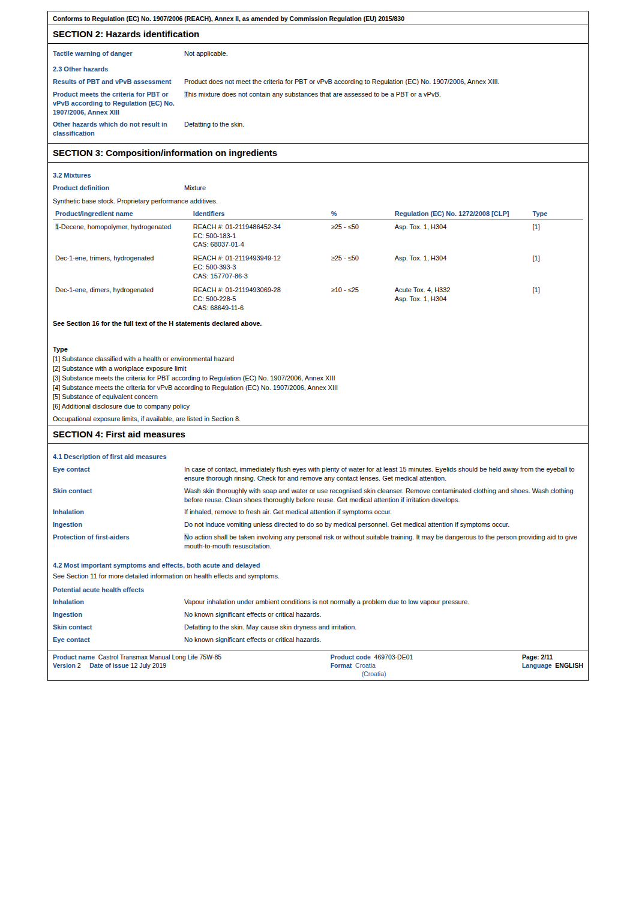Conforms to Regulation (EC) No. 1907/2006 (REACH), Annex II, as amended by Commission Regulation (EU) 2015/830
SECTION 2: Hazards identification
| Tactile warning of danger | Not applicable. |
2.3 Other hazards
| Results of PBT and vPvB assessment | Product does not meet the criteria for PBT or vPvB according to Regulation (EC) No. 1907/2006, Annex XIII. |
| Product meets the criteria for PBT or vPvB according to Regulation (EC) No. 1907/2006, Annex XIII | T his mixture does not contain any substances that are assessed to be a PBT or a vPvB. |
| Other hazards which do not result in classification | Defatting to the skin. |
SECTION 3: Composition/information on ingredients
3.2 Mixtures
| Product definition | Mixture |
Synthetic base stock. Proprietary performance additives.
| Product/ingredient name | Identifiers | % | Regulation (EC) No. 1272/2008 [CLP] | Type |
| --- | --- | --- | --- | --- |
| 1 -Decene, homopolymer, hydrogenated | REACH #: 01-2119486452-34 EC: 500-183-1 CAS: 68037-01-4 | ≥25 - ≤50 | Asp. Tox. 1, H304 | [1] |
| Dec-1-ene, trimers, hydrogenated | REACH #: 01-2119493949-12 EC: 500-393-3 CAS: 157707-86-3 | ≥25 - ≤50 | Asp. Tox. 1, H304 | [1] |
| Dec-1-ene, dimers, hydrogenated | REACH #: 01-2119493069-28 EC: 500-228-5 CAS: 68649-11-6 | ≥10 - ≤25 | Acute Tox. 4, H332 Asp. Tox. 1, H304 | [1] |
See Section 16 for the full text of the H statements declared above.
Type
[1] Substance classified with a health or environmental hazard
[2] Substance with a workplace exposure limit
[3] Substance meets the criteria for PBT according to Regulation (EC) No. 1907/2006, Annex XIII
[4] Substance meets the criteria for vPvB according to Regulation (EC) No. 1907/2006, Annex XIII
[5] Substance of equivalent concern
[6] Additional disclosure due to company policy
Occupational exposure limits, if available, are listed in Section 8.
SECTION 4: First aid measures
4.1 Description of first aid measures
| Eye contact | In case of contact, immediately flush eyes with plenty of water for at least 15 minutes. Eyelids should be held away from the eyeball to ensure thorough rinsing. Check for and remove any contact lenses. Get medical attention. |
| Skin contact | Wash skin thoroughly with soap and water or use recognised skin cleanser. Remove contaminated clothing and shoes. Wash clothing before reuse. Clean shoes thoroughly before reuse. Get medical attention if irritation develops. |
| Inhalation | If inhaled, remove to fresh air. Get medical attention if symptoms occur. |
| Ingestion | Do not induce vomiting unless directed to do so by medical personnel. Get medical attention if symptoms occur. |
| Protection of first-aiders | N o action shall be taken involving any personal risk or without suitable training. It may be dangerous to the person providing aid to give mouth-to-mouth resuscitation. |
4.2 Most important symptoms and effects, both acute and delayed
See Section 11 for more detailed information on health effects and symptoms.
Potential acute health effects
| Inhalation | Vapour inhalation under ambient conditions is not normally a problem due to low vapour pressure. |
| Ingestion | No known significant effects or critical hazards. |
| Skin contact | Defatting to the skin. May cause skin dryness and irritation. |
| Eye contact | No known significant effects or critical hazards. |
Product name Castrol Transmax Manual Long Life 75W-85
Version 2 Date of issue 12 July 2019
Product code 469703-DE01
Format Croatia
(Croatia)
Page: 2/11
Language ENGLISH